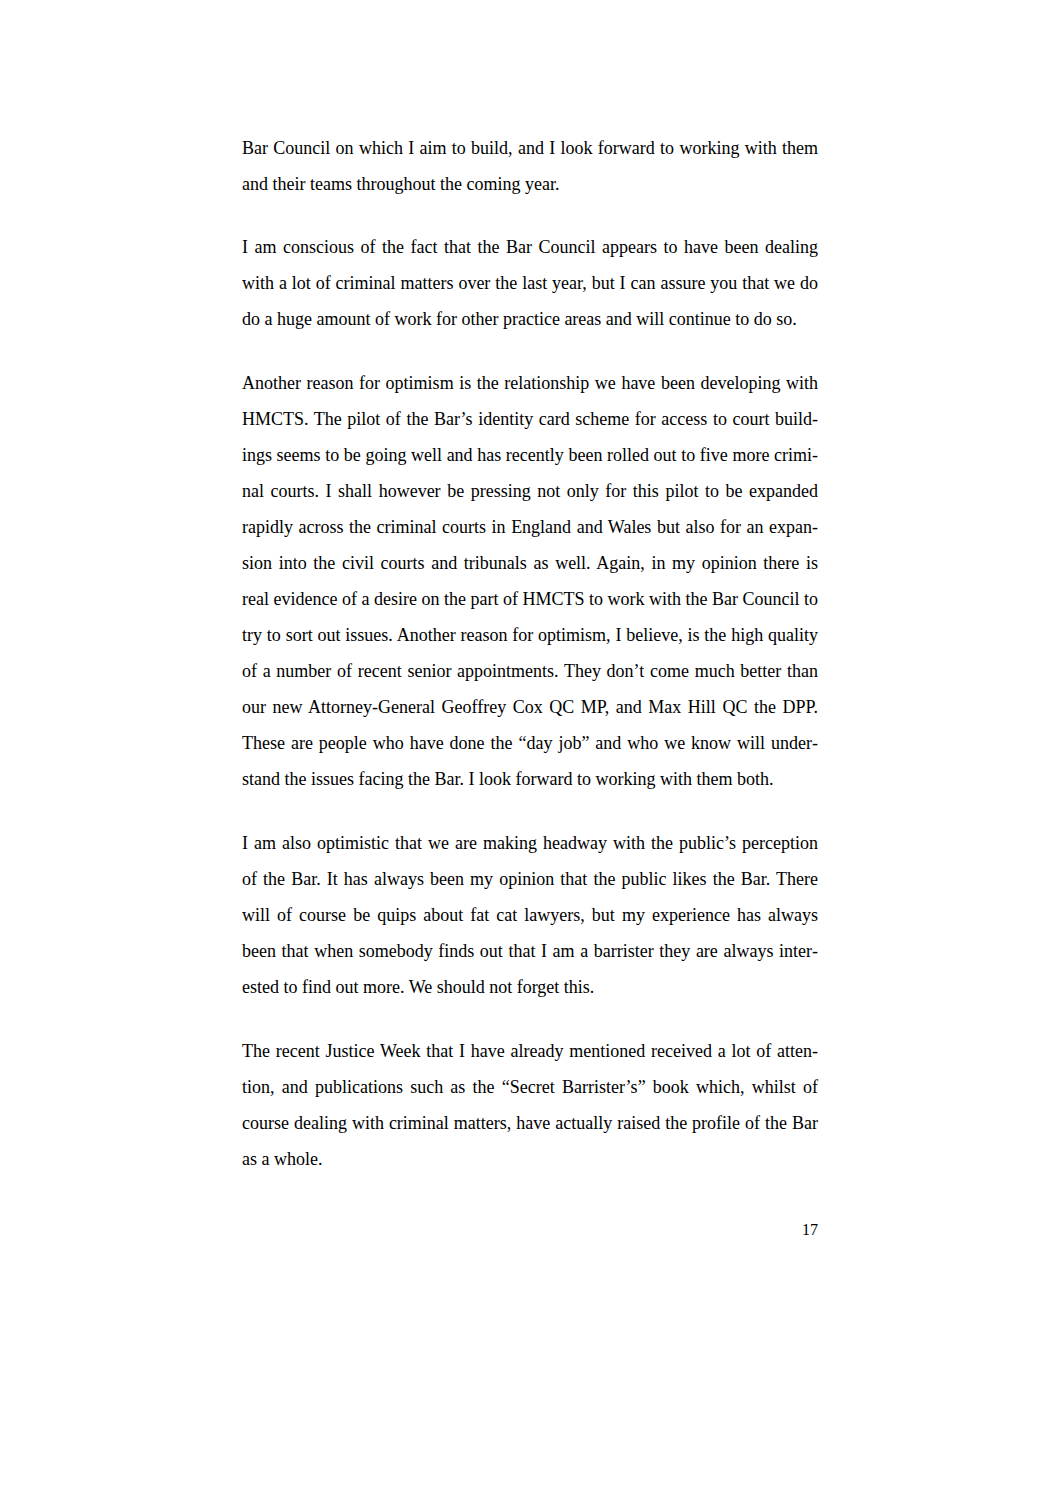Bar Council on which I aim to build, and I look forward to working with them and their teams throughout the coming year.
I am conscious of the fact that the Bar Council appears to have been dealing with a lot of criminal matters over the last year, but I can assure you that we do do a huge amount of work for other practice areas and will continue to do so.
Another reason for optimism is the relationship we have been developing with HMCTS. The pilot of the Bar’s identity card scheme for access to court buildings seems to be going well and has recently been rolled out to five more criminal courts. I shall however be pressing not only for this pilot to be expanded rapidly across the criminal courts in England and Wales but also for an expansion into the civil courts and tribunals as well. Again, in my opinion there is real evidence of a desire on the part of HMCTS to work with the Bar Council to try to sort out issues. Another reason for optimism, I believe, is the high quality of a number of recent senior appointments. They don’t come much better than our new Attorney-General Geoffrey Cox QC MP, and Max Hill QC the DPP. These are people who have done the “day job” and who we know will understand the issues facing the Bar. I look forward to working with them both.
I am also optimistic that we are making headway with the public’s perception of the Bar. It has always been my opinion that the public likes the Bar. There will of course be quips about fat cat lawyers, but my experience has always been that when somebody finds out that I am a barrister they are always interested to find out more. We should not forget this.
The recent Justice Week that I have already mentioned received a lot of attention, and publications such as the “Secret Barrister’s” book which, whilst of course dealing with criminal matters, have actually raised the profile of the Bar as a whole.
17